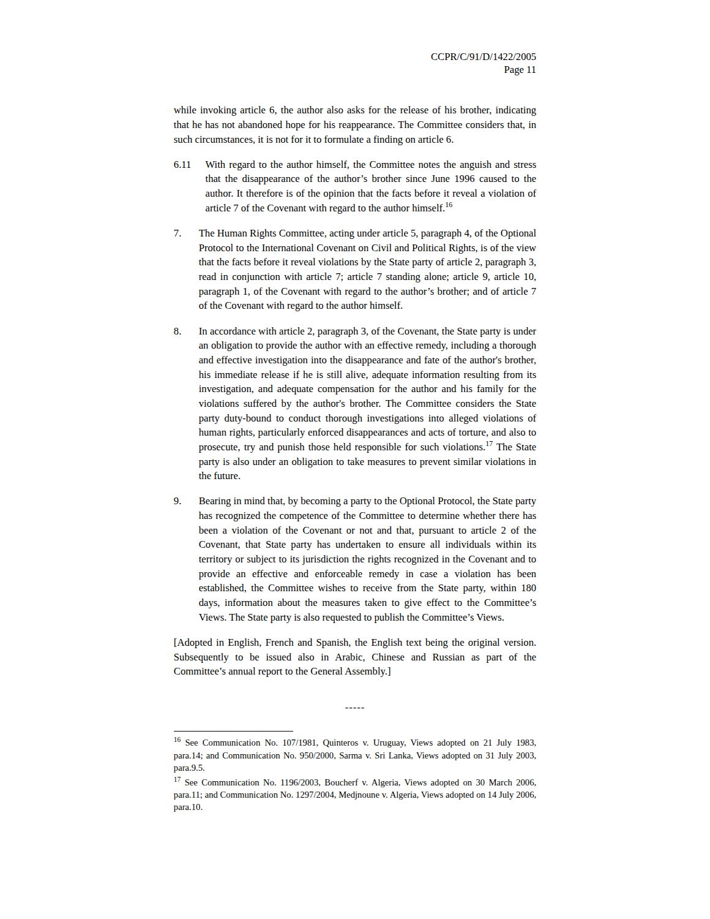CCPR/C/91/D/1422/2005 Page 11
while invoking article 6, the author also asks for the release of his brother, indicating that he has not abandoned hope for his reappearance. The Committee considers that, in such circumstances, it is not for it to formulate a finding on article 6.
6.11
With regard to the author himself, the Committee notes the anguish and stress that the disappearance of the author’s brother since June 1996 caused to the author. It therefore is of the opinion that the facts before it reveal a violation of article 7 of the Covenant with regard to the author himself.16
7.
The Human Rights Committee, acting under article 5, paragraph 4, of the Optional Protocol to the International Covenant on Civil and Political Rights, is of the view that the facts before it reveal violations by the State party of article 2, paragraph 3, read in conjunction with article 7; article 7 standing alone; article 9, article 10, paragraph 1, of the Covenant with regard to the author’s brother; and of article 7 of the Covenant with regard to the author himself.
8.
In accordance with article 2, paragraph 3, of the Covenant, the State party is under an obligation to provide the author with an effective remedy, including a thorough and effective investigation into the disappearance and fate of the author's brother, his immediate release if he is still alive, adequate information resulting from its investigation, and adequate compensation for the author and his family for the violations suffered by the author's brother. The Committee considers the State party duty-bound to conduct thorough investigations into alleged violations of human rights, particularly enforced disappearances and acts of torture, and also to prosecute, try and punish those held responsible for such violations.17 The State party is also under an obligation to take measures to prevent similar violations in the future.
9.
Bearing in mind that, by becoming a party to the Optional Protocol, the State party has recognized the competence of the Committee to determine whether there has been a violation of the Covenant or not and that, pursuant to article 2 of the Covenant, that State party has undertaken to ensure all individuals within its territory or subject to its jurisdiction the rights recognized in the Covenant and to provide an effective and enforceable remedy in case a violation has been established, the Committee wishes to receive from the State party, within 180 days, information about the measures taken to give effect to the Committee’s Views. The State party is also requested to publish the Committee’s Views.
[Adopted in English, French and Spanish, the English text being the original version. Subsequently to be issued also in Arabic, Chinese and Russian as part of the Committee’s annual report to the General Assembly.]
-----
16 See Communication No. 107/1981, Quinteros v. Uruguay, Views adopted on 21 July 1983, para.14; and Communication No. 950/2000, Sarma v. Sri Lanka, Views adopted on 31 July 2003, para.9.5.
17 See Communication No. 1196/2003, Boucherf v. Algeria, Views adopted on 30 March 2006, para.11; and Communication No. 1297/2004, Medjnoune v. Algeria, Views adopted on 14 July 2006, para.10.